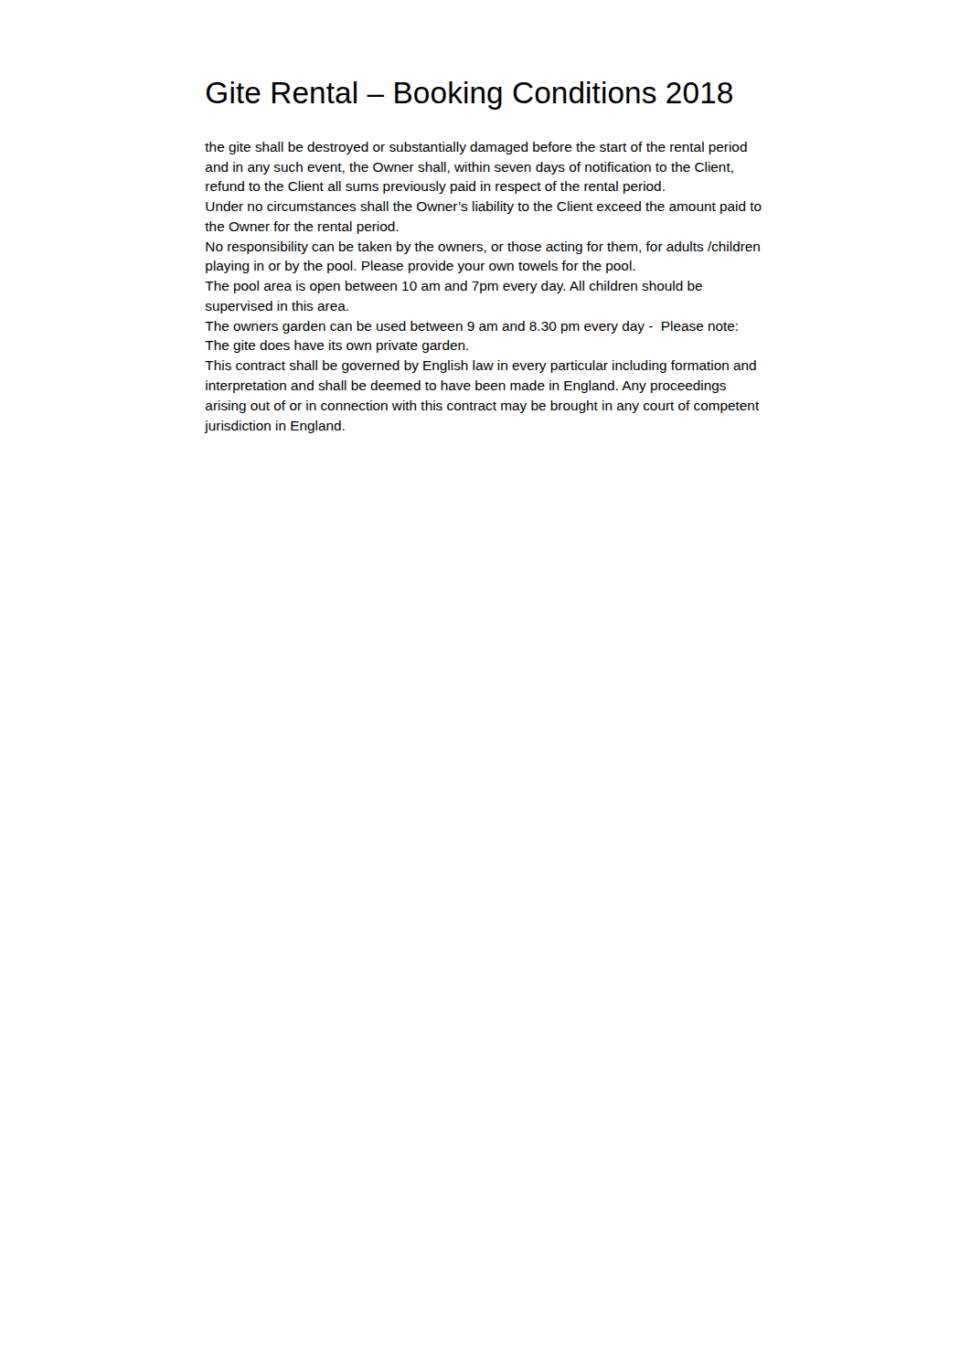Gite Rental – Booking Conditions 2018
the gite shall be destroyed or substantially damaged before the start of the rental period and in any such event, the Owner shall, within seven days of notification to the Client, refund to the Client all sums previously paid in respect of the rental period.
Under no circumstances shall the Owner’s liability to the Client exceed the amount paid to the Owner for the rental period.
No responsibility can be taken by the owners, or those acting for them, for adults /children playing in or by the pool. Please provide your own towels for the pool.
The pool area is open between 10 am and 7pm every day. All children should be supervised in this area.
The owners garden can be used between 9 am and 8.30 pm every day - Please note: The gite does have its own private garden.
This contract shall be governed by English law in every particular including formation and interpretation and shall be deemed to have been made in England. Any proceedings arising out of or in connection with this contract may be brought in any court of competent jurisdiction in England.